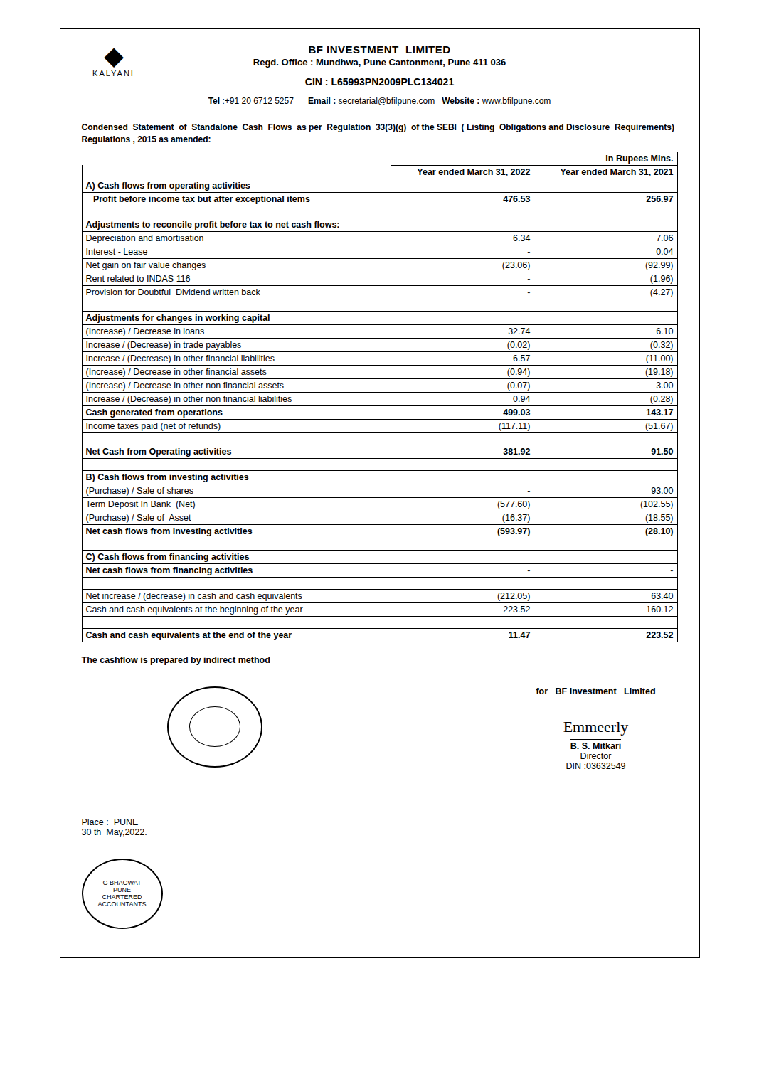◆
KALYANI
BF INVESTMENT LIMITED
Regd. Office : Mundhwa, Pune Cantonment, Pune 411 036
CIN : L65993PN2009PLC134021
Tel :+91 20 6712 5257 Email : secretarial@bfilpune.com Website : www.bfilpune.com
Condensed Statement of Standalone Cash Flows as per Regulation 33(3)(g) of the SEBI ( Listing Obligations and Disclosure Requirements) Regulations , 2015 as amended:
| | In Rupees Mlns. |
| | Year ended March 31, 2022 | Year ended March 31, 2021 |
| A) Cash flows from operating activities | | |
| Profit before income tax but after exceptional items | 476.53 | 256.97 |
| Adjustments to reconcile profit before tax to net cash flows: | | |
| Depreciation and amortisation | 6.34 | 7.06 |
| Interest - Lease | - | 0.04 |
| Net gain on fair value changes | (23.06) | (92.99) |
| Rent related to INDAS 116 | - | (1.96) |
| Provision for Doubtful Dividend written back | - | (4.27) |
| Adjustments for changes in working capital | | |
| (Increase) / Decrease in loans | 32.74 | 6.10 |
| Increase / (Decrease) in trade payables | (0.02) | (0.32) |
| Increase / (Decrease) in other financial liabilities | 6.57 | (11.00) |
| (Increase) / Decrease in other financial assets | (0.94) | (19.18) |
| (Increase) / Decrease in other non financial assets | (0.07) | 3.00 |
| Increase / (Decrease) in other non financial liabilities | 0.94 | (0.28) |
| Cash generated from operations | 499.03 | 143.17 |
| Income taxes paid (net of refunds) | (117.11) | (51.67) |
| Net Cash from Operating activities | 381.92 | 91.50 |
| B) Cash flows from investing activities | | |
| (Purchase) / Sale of shares | - | 93.00 |
| Term Deposit In Bank (Net) | (577.60) | (102.55) |
| (Purchase) / Sale of Asset | (16.37) | (18.55) |
| Net cash flows from investing activities | (593.97) | (28.10) |
| C) Cash flows from financing activities | | |
| Net cash flows from financing activities | - | - |
| Net increase / (decrease) in cash and cash equivalents | (212.05) | 63.40 |
| Cash and cash equivalents at the beginning of the year | 223.52 | 160.12 |
| Cash and cash equivalents at the end of the year | 11.47 | 223.52 |
The cashflow is prepared by indirect method
Place : PUNE
30 th May,2022.
for BF Investment Limited
Emmeerly
B. S. Mitkari
Director
DIN :03632549
G BHAGWAT
PUNE
CHARTERED ACCOUNTANTS